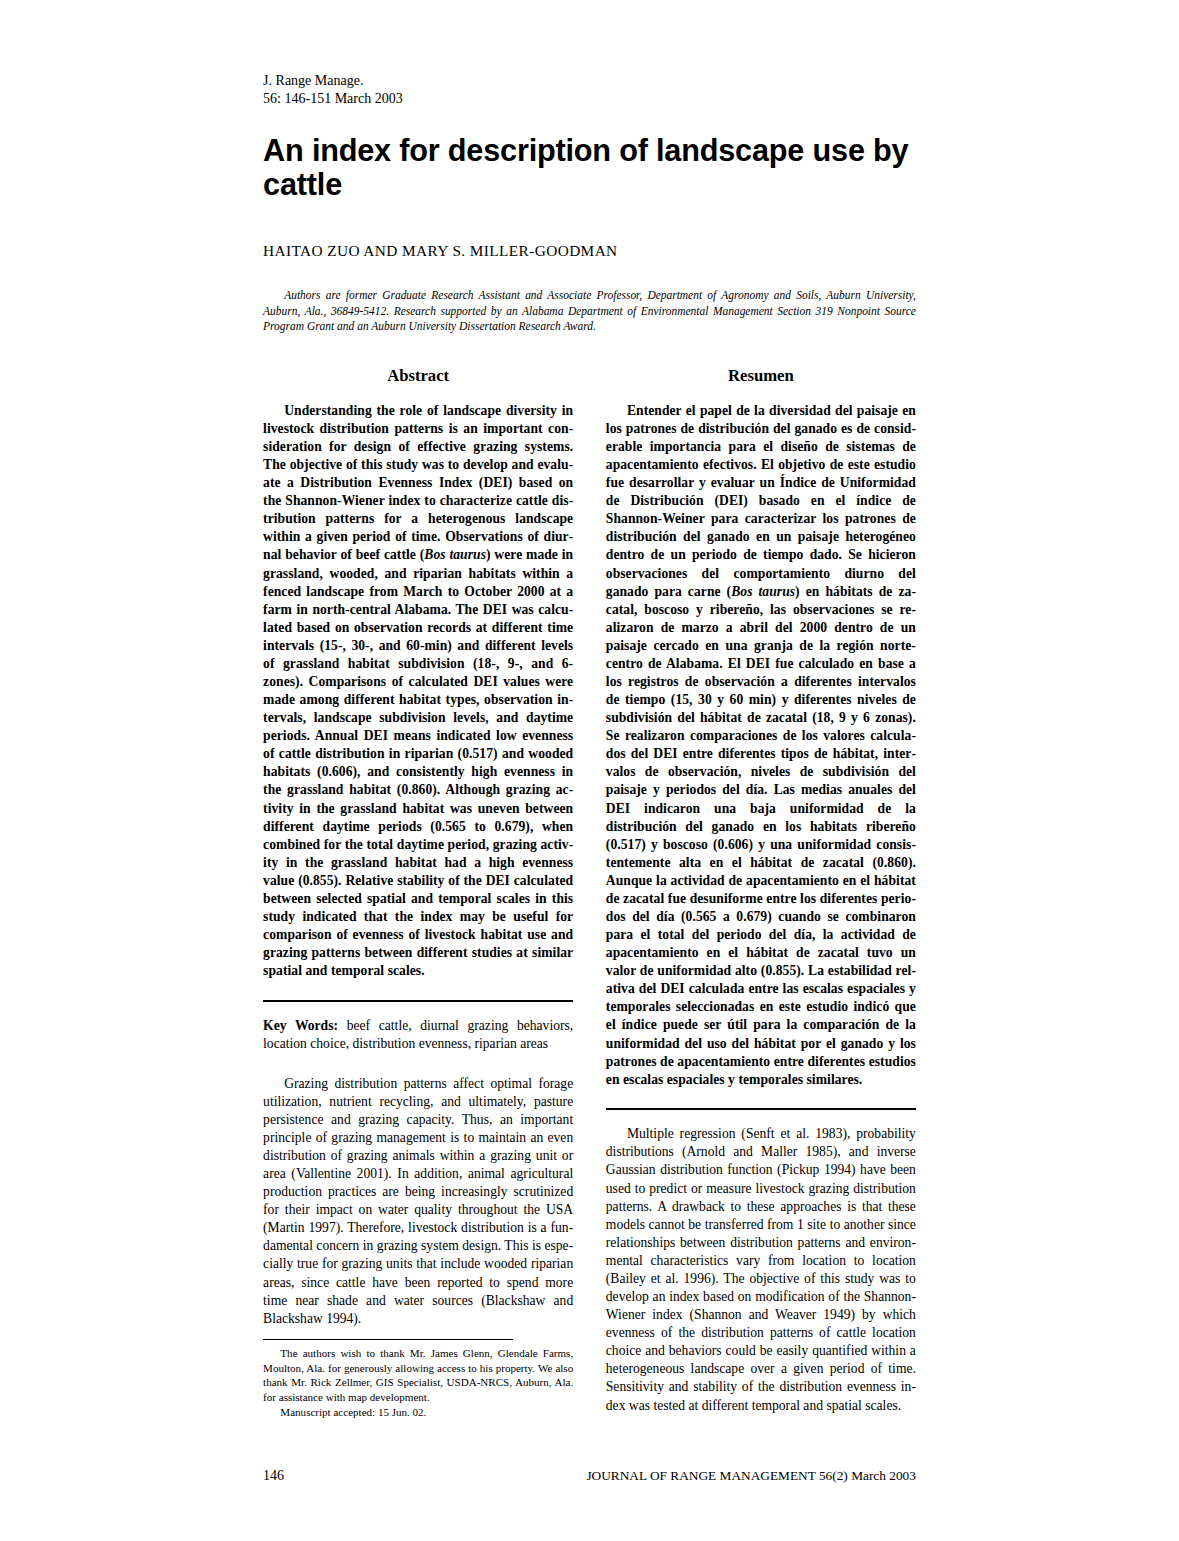J. Range Manage.
56: 146-151 March 2003
An index for description of landscape use by cattle
HAITAO ZUO AND MARY S. MILLER-GOODMAN
Authors are former Graduate Research Assistant and Associate Professor, Department of Agronomy and Soils, Auburn University, Auburn, Ala., 36849-5412. Research supported by an Alabama Department of Environmental Management Section 319 Nonpoint Source Program Grant and an Auburn University Dissertation Research Award.
Abstract
Understanding the role of landscape diversity in livestock distribution patterns is an important consideration for design of effective grazing systems. The objective of this study was to develop and evaluate a Distribution Evenness Index (DEI) based on the Shannon-Wiener index to characterize cattle distribution patterns for a heterogenous landscape within a given period of time. Observations of diurnal behavior of beef cattle (Bos taurus) were made in grassland, wooded, and riparian habitats within a fenced landscape from March to October 2000 at a farm in north-central Alabama. The DEI was calculated based on observation records at different time intervals (15-, 30-, and 60-min) and different levels of grassland habitat subdivision (18-, 9-, and 6-zones). Comparisons of calculated DEI values were made among different habitat types, observation intervals, landscape subdivision levels, and daytime periods. Annual DEI means indicated low evenness of cattle distribution in riparian (0.517) and wooded habitats (0.606), and consistently high evenness in the grassland habitat (0.860). Although grazing activity in the grassland habitat was uneven between different daytime periods (0.565 to 0.679), when combined for the total daytime period, grazing activity in the grassland habitat had a high evenness value (0.855). Relative stability of the DEI calculated between selected spatial and temporal scales in this study indicated that the index may be useful for comparison of evenness of livestock habitat use and grazing patterns between different studies at similar spatial and temporal scales.
Key Words: beef cattle, diurnal grazing behaviors, location choice, distribution evenness, riparian areas
Grazing distribution patterns affect optimal forage utilization, nutrient recycling, and ultimately, pasture persistence and grazing capacity. Thus, an important principle of grazing management is to maintain an even distribution of grazing animals within a grazing unit or area (Vallentine 2001). In addition, animal agricultural production practices are being increasingly scrutinized for their impact on water quality throughout the USA (Martin 1997). Therefore, livestock distribution is a fundamental concern in grazing system design. This is especially true for grazing units that include wooded riparian areas, since cattle have been reported to spend more time near shade and water sources (Blackshaw and Blackshaw 1994).
The authors wish to thank Mr. James Glenn, Glendale Farms, Moulton, Ala. for generously allowing access to his property. We also thank Mr. Rick Zellmer, GIS Specialist, USDA-NRCS, Auburn, Ala. for assistance with map development.
Manuscript accepted: 15 Jun. 02.
Resumen
Entender el papel de la diversidad del paisaje en los patrones de distribución del ganado es de considerable importancia para el diseño de sistemas de apacentamiento efectivos. El objetivo de este estudio fue desarrollar y evaluar un Índice de Uniformidad de Distribución (DEI) basado en el índice de Shannon-Weiner para caracterizar los patrones de distribución del ganado en un paisaje heterogéneo dentro de un periodo de tiempo dado. Se hicieron observaciones del comportamiento diurno del ganado para carne (Bos taurus) en hábitats de zacatal, boscoso y ribereño, las observaciones se realizaron de marzo a abril del 2000 dentro de un paisaje cercado en una granja de la región norte-centro de Alabama. El DEI fue calculado en base a los registros de observación a diferentes intervalos de tiempo (15, 30 y 60 min) y diferentes niveles de subdivisión del hábitat de zacatal (18, 9 y 6 zonas). Se realizaron comparaciones de los valores calculados del DEI entre diferentes tipos de hábitat, intervalos de observación, niveles de subdivisión del paisaje y periodos del día. Las medias anuales del DEI indicaron una baja uniformidad de la distribución del ganado en los habitats ribereño (0.517) y boscoso (0.606) y una uniformidad consistentemente alta en el hábitat de zacatal (0.860). Aunque la actividad de apacentamiento en el hábitat de zacatal fue desuniforme entre los diferentes periodos del día (0.565 a 0.679) cuando se combinaron para el total del periodo del día, la actividad de apacentamiento en el hábitat de zacatal tuvo un valor de uniformidad alto (0.855). La estabilidad relativa del DEI calculada entre las escalas espaciales y temporales seleccionadas en este estudio indicó que el índice puede ser útil para la comparación de la uniformidad del uso del hábitat por el ganado y los patrones de apacentamiento entre diferentes estudios en escalas espaciales y temporales similares.
Multiple regression (Senft et al. 1983), probability distributions (Arnold and Maller 1985), and inverse Gaussian distribution function (Pickup 1994) have been used to predict or measure livestock grazing distribution patterns. A drawback to these approaches is that these models cannot be transferred from 1 site to another since relationships between distribution patterns and environmental characteristics vary from location to location (Bailey et al. 1996). The objective of this study was to develop an index based on modification of the Shannon-Wiener index (Shannon and Weaver 1949) by which evenness of the distribution patterns of cattle location choice and behaviors could be easily quantified within a heterogeneous landscape over a given period of time. Sensitivity and stability of the distribution evenness index was tested at different temporal and spatial scales.
146
JOURNAL OF RANGE MANAGEMENT 56(2) March 2003